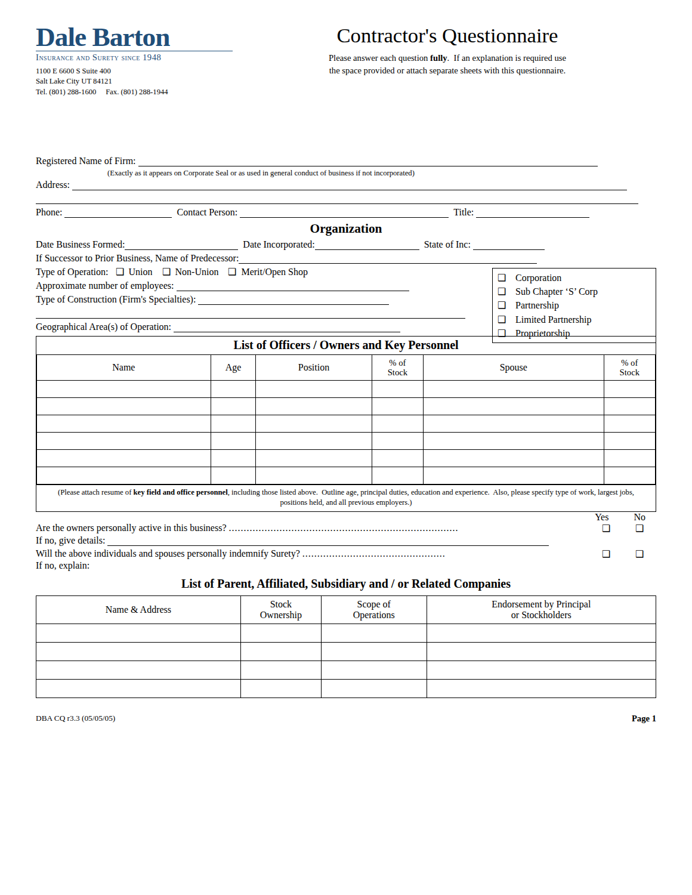Dale Barton
Insurance and Surety since 1948
1100 E 6600 S Suite 400
Salt Lake City UT 84121
Tel. (801) 288-1600 Fax. (801) 288-1944
Contractor's Questionnaire
Please answer each question fully. If an explanation is required use
the space provided or attach separate sheets with this questionnaire.
Registered Name of Firm:
(Exactly as it appears on Corporate Seal or as used in general conduct of business if not incorporated)
Address:
Phone: Contact Person: Title:
Organization
❑Corporation
❑Sub Chapter ‘S’ Corp
❑Partnership
❑Limited Partnership
❑Proprietorship
Date Business Formed: Date Incorporated: State of Inc:
If Successor to Prior Business, Name of Predecessor:
Type of Operation: ❑ Union ❑ Non-Union ❑ Merit/Open Shop
Approximate number of employees:
Type of Construction (Firm's Specialties):
Geographical Area(s) of Operation:
List of Officers / Owners and Key Personnel
| Name | Age | Position | % of Stock | Spouse | % of Stock |
| --- | --- | --- | --- | --- | --- |
(Please attach resume of key field and office personnel, including those listed above. Outline age, principal duties, education and experience. Also, please specify type of work, largest jobs, positions held, and all previous employers.)
Yes No
❑❑ Are the owners personally active in this business? .............................................................................
If no, give details:
❑❑ Will the above individuals and spouses personally indemnify Surety? ................................................
If no, explain:
List of Parent, Affiliated, Subsidiary and / or Related Companies
| Name & Address | Stock Ownership | Scope of Operations | Endorsement by Principal or Stockholders |
| --- | --- | --- | --- |
DBA CQ r3.3 (05/05/05) Page 1